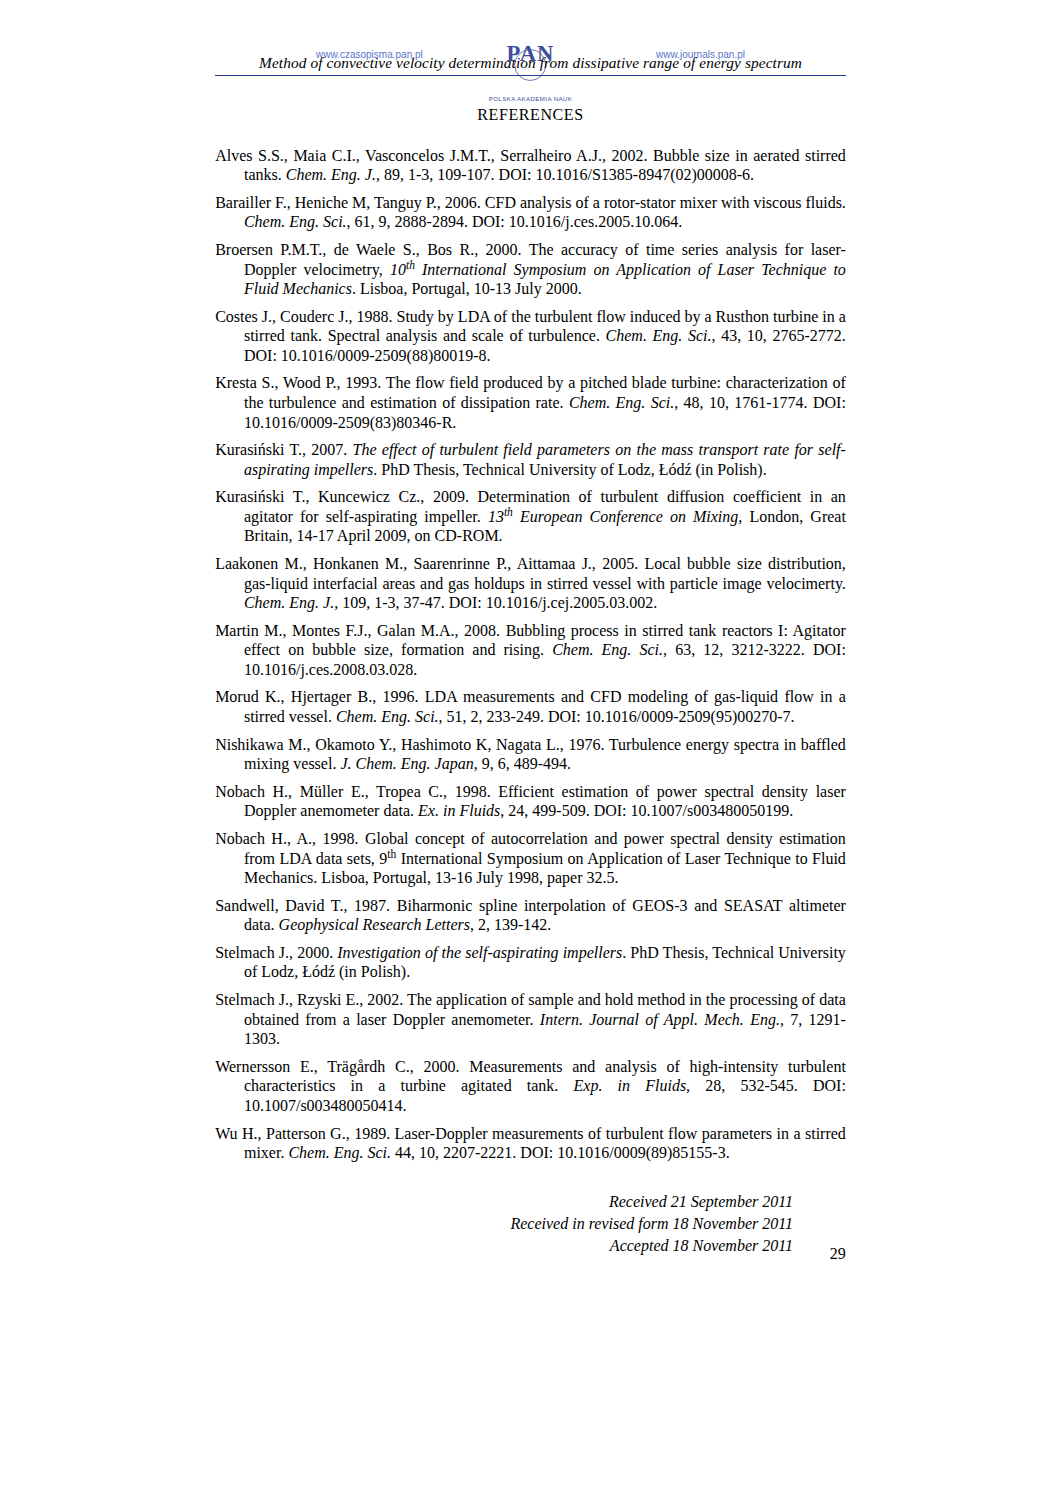www.czasopisma.pan.pl www.journals.pan.pl
PAN
POLSKA AKADEMIA NAUK
Method of convective velocity determination from dissipative range of energy spectrum
REFERENCES
Alves S.S., Maia C.I., Vasconcelos J.M.T., Serralheiro A.J., 2002. Bubble size in aerated stirred tanks. Chem. Eng. J., 89, 1-3, 109-107. DOI: 10.1016/S1385-8947(02)00008-6.
Barailler F., Heniche M, Tanguy P., 2006. CFD analysis of a rotor-stator mixer with viscous fluids. Chem. Eng. Sci., 61, 9, 2888-2894. DOI: 10.1016/j.ces.2005.10.064.
Broersen P.M.T., de Waele S., Bos R., 2000. The accuracy of time series analysis for laser-Doppler velocimetry, 10th International Symposium on Application of Laser Technique to Fluid Mechanics. Lisboa, Portugal, 10-13 July 2000.
Costes J., Couderc J., 1988. Study by LDA of the turbulent flow induced by a Rusthon turbine in a stirred tank. Spectral analysis and scale of turbulence. Chem. Eng. Sci., 43, 10, 2765-2772. DOI: 10.1016/0009-2509(88)80019-8.
Kresta S., Wood P., 1993. The flow field produced by a pitched blade turbine: characterization of the turbulence and estimation of dissipation rate. Chem. Eng. Sci., 48, 10, 1761-1774. DOI: 10.1016/0009-2509(83)80346-R.
Kurasiński T., 2007. The effect of turbulent field parameters on the mass transport rate for self-aspirating impellers. PhD Thesis, Technical University of Lodz, Łódź (in Polish).
Kurasiński T., Kuncewicz Cz., 2009. Determination of turbulent diffusion coefficient in an agitator for self-aspirating impeller. 13th European Conference on Mixing, London, Great Britain, 14-17 April 2009, on CD-ROM.
Laakonen M., Honkanen M., Saarenrinne P., Aittamaa J., 2005. Local bubble size distribution, gas-liquid interfacial areas and gas holdups in stirred vessel with particle image velocimerty. Chem. Eng. J., 109, 1-3, 37-47. DOI: 10.1016/j.cej.2005.03.002.
Martin M., Montes F.J., Galan M.A., 2008. Bubbling process in stirred tank reactors I: Agitator effect on bubble size, formation and rising. Chem. Eng. Sci., 63, 12, 3212-3222. DOI: 10.1016/j.ces.2008.03.028.
Morud K., Hjertager B., 1996. LDA measurements and CFD modeling of gas-liquid flow in a stirred vessel. Chem. Eng. Sci., 51, 2, 233-249. DOI: 10.1016/0009-2509(95)00270-7.
Nishikawa M., Okamoto Y., Hashimoto K, Nagata L., 1976. Turbulence energy spectra in baffled mixing vessel. J. Chem. Eng. Japan, 9, 6, 489-494.
Nobach H., Müller E., Tropea C., 1998. Efficient estimation of power spectral density laser Doppler anemometer data. Ex. in Fluids, 24, 499-509. DOI: 10.1007/s003480050199.
Nobach H., A., 1998. Global concept of autocorrelation and power spectral density estimation from LDA data sets, 9th International Symposium on Application of Laser Technique to Fluid Mechanics. Lisboa, Portugal, 13-16 July 1998, paper 32.5.
Sandwell, David T., 1987. Biharmonic spline interpolation of GEOS-3 and SEASAT altimeter data. Geophysical Research Letters, 2, 139-142.
Stelmach J., 2000. Investigation of the self-aspirating impellers. PhD Thesis, Technical University of Lodz, Łódź (in Polish).
Stelmach J., Rzyski E., 2002. The application of sample and hold method in the processing of data obtained from a laser Doppler anemometer. Intern. Journal of Appl. Mech. Eng., 7, 1291-1303.
Wernersson E., Trägårdh C., 2000. Measurements and analysis of high-intensity turbulent characteristics in a turbine agitated tank. Exp. in Fluids, 28, 532-545. DOI: 10.1007/s003480050414.
Wu H., Patterson G., 1989. Laser-Doppler measurements of turbulent flow parameters in a stirred mixer. Chem. Eng. Sci. 44, 10, 2207-2221. DOI: 10.1016/0009(89)85155-3.
Received 21 September 2011
Received in revised form 18 November 2011
Accepted 18 November 2011
29